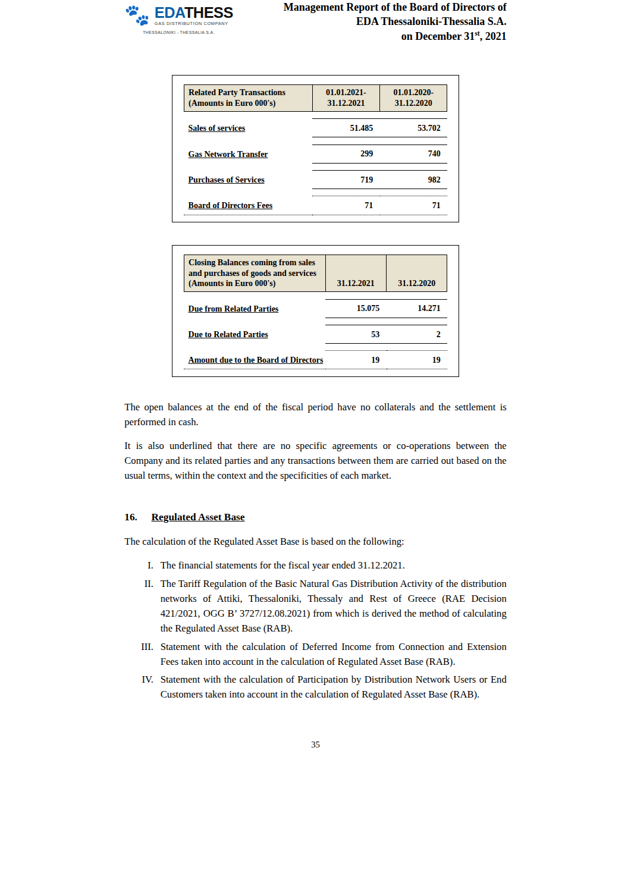🐾
EDA THESS
GAS DISTRIBUTION COMPANY
THESSALONIKI - THESSALIA S.A.
Management Report of the Board of Directors of
EDA Thessaloniki-Thessalia S.A.
on December 31st, 2021
| Related Party Transactions (Amounts in Euro 000's) | 01.01.2021- 31.12.2021 | 01.01.2020- 31.12.2020 |
| --- | --- | --- |
| Sales of services | 51.485 | 53.702 |
| Gas Network Transfer | 299 | 740 |
| Purchases of Services | 719 | 982 |
| Board of Directors Fees | 71 | 71 |
| Closing Balances coming from sales and purchases of goods and services (Amounts in Euro 000's) | 31.12.2021 | 31.12.2020 |
| --- | --- | --- |
| Due from Related Parties | 15.075 | 14.271 |
| Due to Related Parties | 53 | 2 |
| Amount due to the Board of Directors | 19 | 19 |
The open balances at the end of the fiscal period have no collaterals and the settlement is performed in cash.
It is also underlined that there are no specific agreements or co-operations between the Company and its related parties and any transactions between them are carried out based on the usual terms, within the context and the specificities of each market.
16. Regulated Asset Base
The calculation of the Regulated Asset Base is based on the following:
The financial statements for the fiscal year ended 31.12.2021.
The Tariff Regulation of the Basic Natural Gas Distribution Activity of the distribution networks of Attiki, Thessaloniki, Thessaly and Rest of Greece (RAE Decision 421/2021, OGG B’ 3727/12.08.2021) from which is derived the method of calculating the Regulated Asset Base (RAB).
Statement with the calculation of Deferred Income from Connection and Extension Fees taken into account in the calculation of Regulated Asset Base (RAB).
Statement with the calculation of Participation by Distribution Network Users or End Customers taken into account in the calculation of Regulated Asset Base (RAB).
35